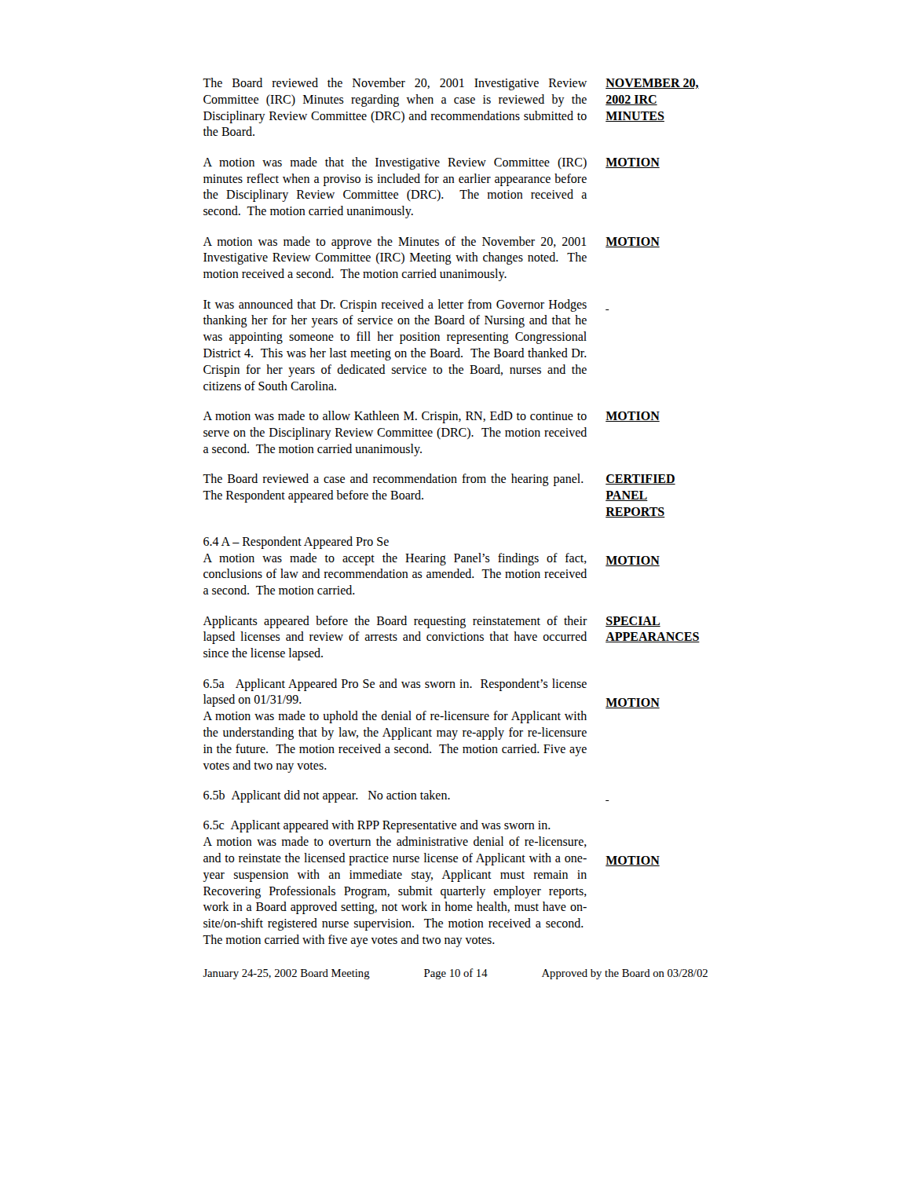The Board reviewed the November 20, 2001 Investigative Review Committee (IRC) Minutes regarding when a case is reviewed by the Disciplinary Review Committee (DRC) and recommendations submitted to the Board.
NOVEMBER 20, 2002 IRC MINUTES
A motion was made that the Investigative Review Committee (IRC) minutes reflect when a proviso is included for an earlier appearance before the Disciplinary Review Committee (DRC). The motion received a second. The motion carried unanimously.
MOTION
A motion was made to approve the Minutes of the November 20, 2001 Investigative Review Committee (IRC) Meeting with changes noted. The motion received a second. The motion carried unanimously.
MOTION
It was announced that Dr. Crispin received a letter from Governor Hodges thanking her for her years of service on the Board of Nursing and that he was appointing someone to fill her position representing Congressional District 4. This was her last meeting on the Board. The Board thanked Dr. Crispin for her years of dedicated service to the Board, nurses and the citizens of South Carolina.
A motion was made to allow Kathleen M. Crispin, RN, EdD to continue to serve on the Disciplinary Review Committee (DRC). The motion received a second. The motion carried unanimously.
MOTION
The Board reviewed a case and recommendation from the hearing panel. The Respondent appeared before the Board.
CERTIFIED PANEL REPORTS
6.4 A – Respondent Appeared Pro Se
A motion was made to accept the Hearing Panel’s findings of fact, conclusions of law and recommendation as amended. The motion received a second. The motion carried.
MOTION
Applicants appeared before the Board requesting reinstatement of their lapsed licenses and review of arrests and convictions that have occurred since the license lapsed.
SPECIAL APPEARANCES
6.5a Applicant Appeared Pro Se and was sworn in. Respondent’s license lapsed on 01/31/99.
A motion was made to uphold the denial of re-licensure for Applicant with the understanding that by law, the Applicant may re-apply for re-licensure in the future. The motion received a second. The motion carried. Five aye votes and two nay votes.
MOTION
6.5b Applicant did not appear. No action taken.
6.5c Applicant appeared with RPP Representative and was sworn in.
A motion was made to overturn the administrative denial of re-licensure, and to reinstate the licensed practice nurse license of Applicant with a one-year suspension with an immediate stay, Applicant must remain in Recovering Professionals Program, submit quarterly employer reports, work in a Board approved setting, not work in home health, must have on-site/on-shift registered nurse supervision. The motion received a second. The motion carried with five aye votes and two nay votes.
MOTION
January 24-25, 2002 Board Meeting Page 10 of 14 Approved by the Board on 03/28/02